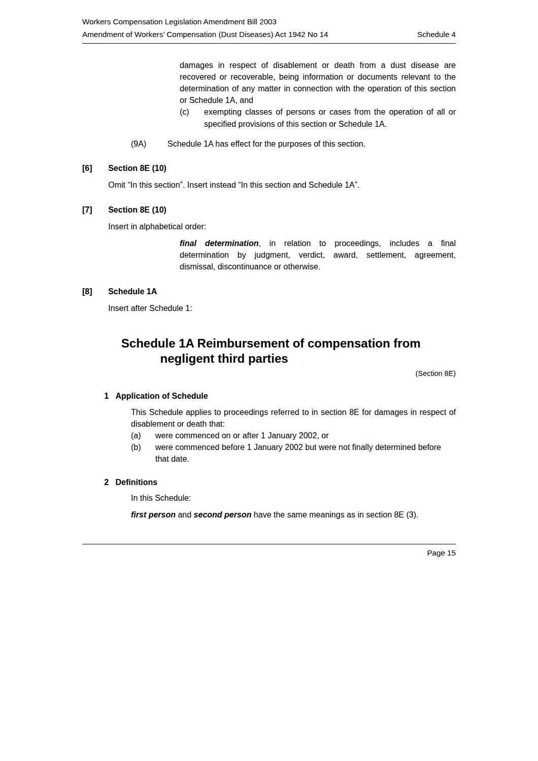Workers Compensation Legislation Amendment Bill 2003
Amendment of Workers’ Compensation (Dust Diseases) Act 1942 No 14
Schedule 4
damages in respect of disablement or death from a dust disease are recovered or recoverable, being information or documents relevant to the determination of any matter in connection with the operation of this section or Schedule 1A, and
(c) exempting classes of persons or cases from the operation of all or specified provisions of this section or Schedule 1A.
(9A) Schedule 1A has effect for the purposes of this section.
[6] Section 8E (10)
Omit “In this section”. Insert instead “In this section and Schedule 1A”.
[7] Section 8E (10)
Insert in alphabetical order:
final determination, in relation to proceedings, includes a final determination by judgment, verdict, award, settlement, agreement, dismissal, discontinuance or otherwise.
[8] Schedule 1A
Insert after Schedule 1:
Schedule 1A Reimbursement of compensation from negligent third parties
(Section 8E)
1 Application of Schedule
This Schedule applies to proceedings referred to in section 8E for damages in respect of disablement or death that:
(a) were commenced on or after 1 January 2002, or
(b) were commenced before 1 January 2002 but were not finally determined before that date.
2 Definitions
In this Schedule:
first person and second person have the same meanings as in section 8E (3).
Page 15